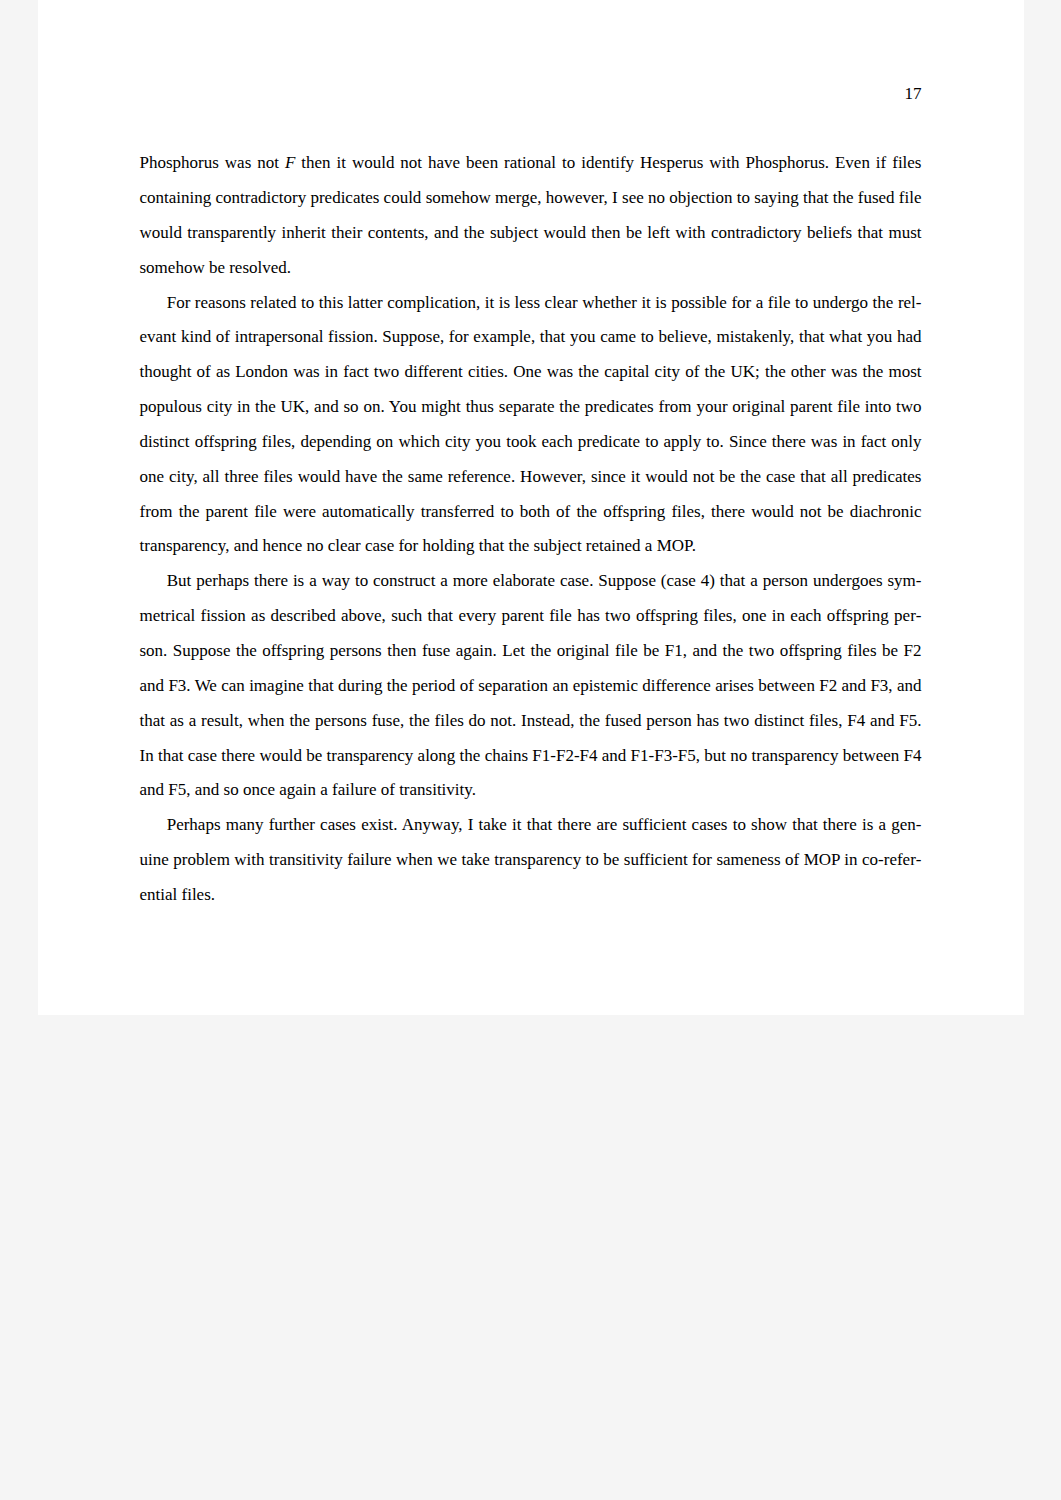17
Phosphorus was not F then it would not have been rational to identify Hesperus with Phosphorus. Even if files containing contradictory predicates could somehow merge, however, I see no objection to saying that the fused file would transparently inherit their contents, and the subject would then be left with contradictory beliefs that must somehow be resolved.
For reasons related to this latter complication, it is less clear whether it is possible for a file to undergo the relevant kind of intrapersonal fission. Suppose, for example, that you came to believe, mistakenly, that what you had thought of as London was in fact two different cities. One was the capital city of the UK; the other was the most populous city in the UK, and so on. You might thus separate the predicates from your original parent file into two distinct offspring files, depending on which city you took each predicate to apply to. Since there was in fact only one city, all three files would have the same reference. However, since it would not be the case that all predicates from the parent file were automatically transferred to both of the offspring files, there would not be diachronic transparency, and hence no clear case for holding that the subject retained a MOP.
But perhaps there is a way to construct a more elaborate case. Suppose (case 4) that a person undergoes symmetrical fission as described above, such that every parent file has two offspring files, one in each offspring person. Suppose the offspring persons then fuse again. Let the original file be F1, and the two offspring files be F2 and F3. We can imagine that during the period of separation an epistemic difference arises between F2 and F3, and that as a result, when the persons fuse, the files do not. Instead, the fused person has two distinct files, F4 and F5. In that case there would be transparency along the chains F1-F2-F4 and F1-F3-F5, but no transparency between F4 and F5, and so once again a failure of transitivity.
Perhaps many further cases exist. Anyway, I take it that there are sufficient cases to show that there is a genuine problem with transitivity failure when we take transparency to be sufficient for sameness of MOP in co-referential files.